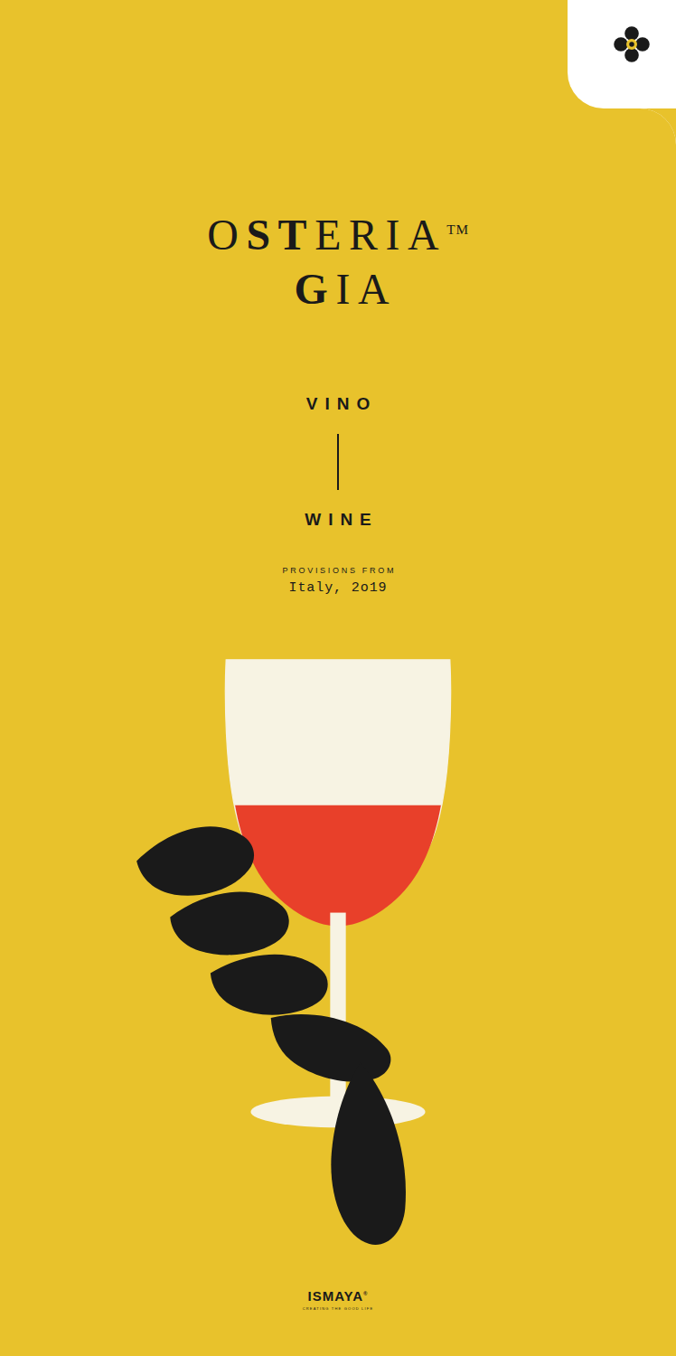OSTERIATM GIA
VINO
WINE
PROVISIONS FROM
Italy, 2o19
ISMAYA® CREATING THE GOOD LIFE